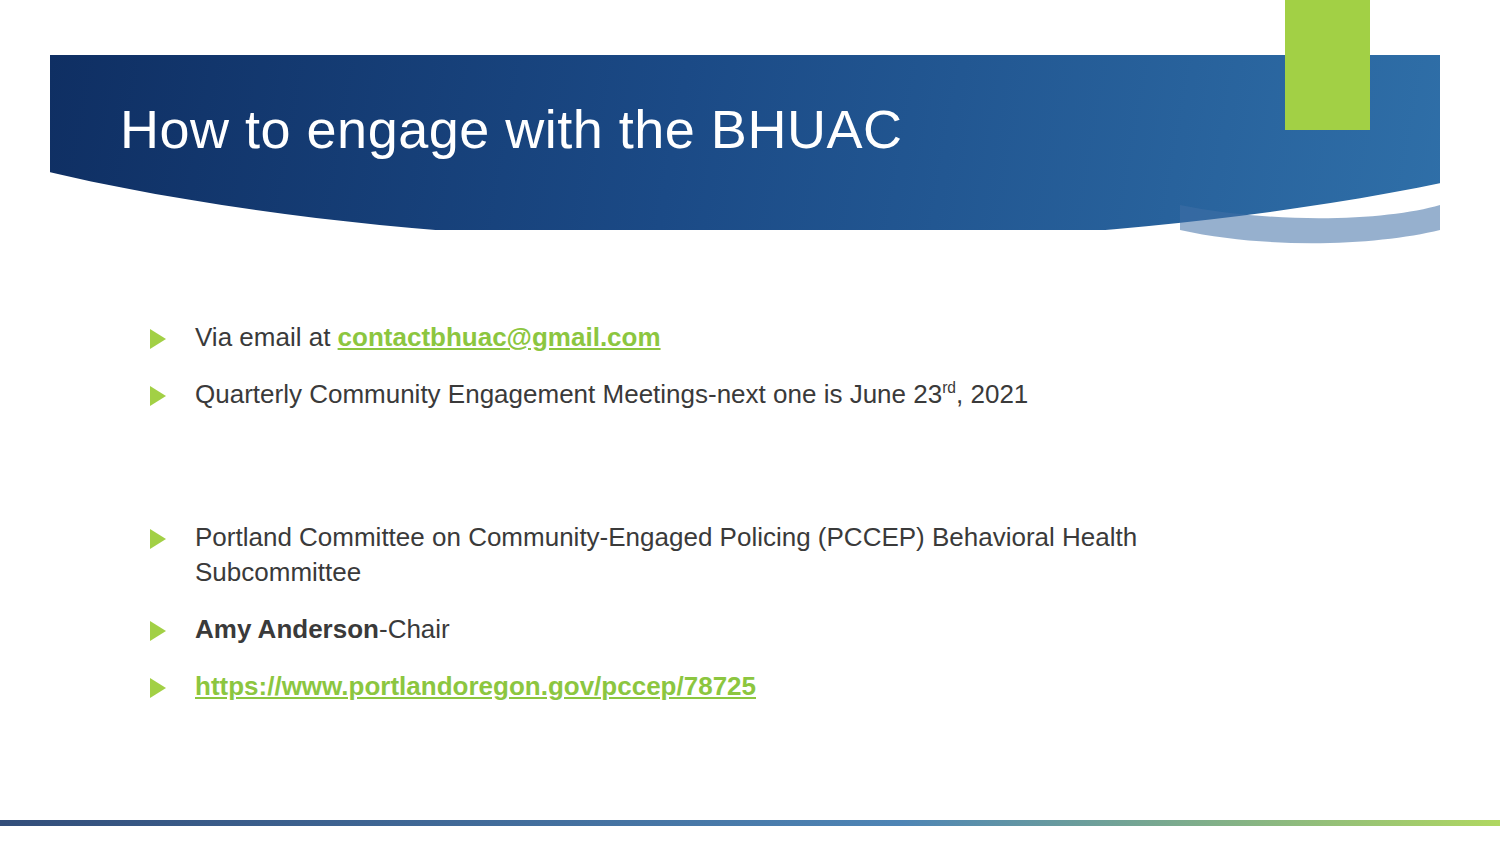How to engage with the BHUAC
Via email at contactbhuac@gmail.com
Quarterly Community Engagement Meetings-next one is June 23rd, 2021
Portland Committee on Community-Engaged Policing (PCCEP) Behavioral Health Subcommittee
Amy Anderson-Chair
https://www.portlandoregon.gov/pccep/78725